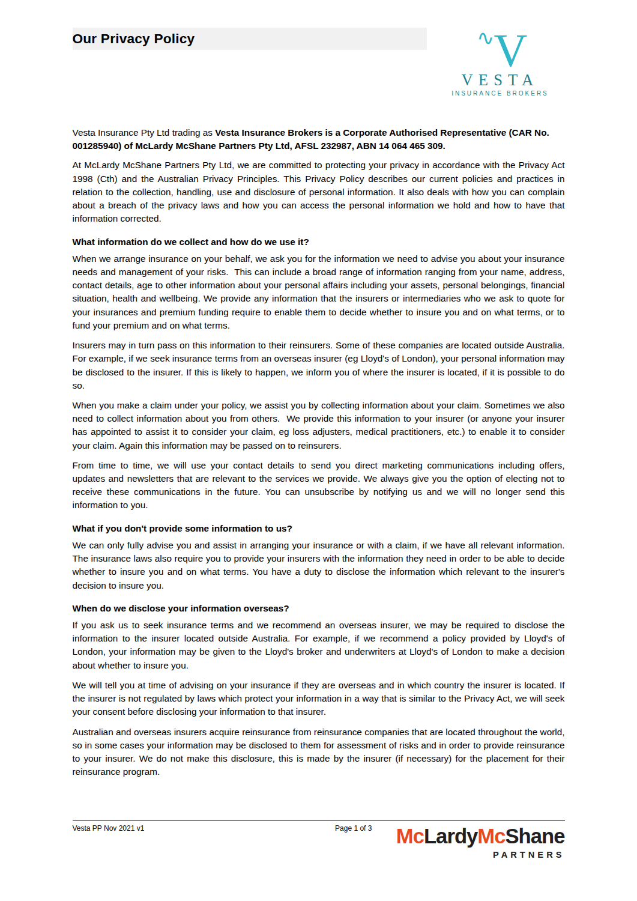∿V VESTA INSURANCE BROKERS
Our Privacy Policy
Vesta Insurance Pty Ltd trading as Vesta Insurance Brokers is a Corporate Authorised Representative (CAR No. 001285940) of McLardy McShane Partners Pty Ltd, AFSL 232987, ABN 14 064 465 309.
At McLardy McShane Partners Pty Ltd, we are committed to protecting your privacy in accordance with the Privacy Act 1998 (Cth) and the Australian Privacy Principles. This Privacy Policy describes our current policies and practices in relation to the collection, handling, use and disclosure of personal information. It also deals with how you can complain about a breach of the privacy laws and how you can access the personal information we hold and how to have that information corrected.
What information do we collect and how do we use it?
When we arrange insurance on your behalf, we ask you for the information we need to advise you about your insurance needs and management of your risks. This can include a broad range of information ranging from your name, address, contact details, age to other information about your personal affairs including your assets, personal belongings, financial situation, health and wellbeing. We provide any information that the insurers or intermediaries who we ask to quote for your insurances and premium funding require to enable them to decide whether to insure you and on what terms, or to fund your premium and on what terms.
Insurers may in turn pass on this information to their reinsurers. Some of these companies are located outside Australia. For example, if we seek insurance terms from an overseas insurer (eg Lloyd's of London), your personal information may be disclosed to the insurer. If this is likely to happen, we inform you of where the insurer is located, if it is possible to do so.
When you make a claim under your policy, we assist you by collecting information about your claim. Sometimes we also need to collect information about you from others. We provide this information to your insurer (or anyone your insurer has appointed to assist it to consider your claim, eg loss adjusters, medical practitioners, etc.) to enable it to consider your claim. Again this information may be passed on to reinsurers.
From time to time, we will use your contact details to send you direct marketing communications including offers, updates and newsletters that are relevant to the services we provide. We always give you the option of electing not to receive these communications in the future. You can unsubscribe by notifying us and we will no longer send this information to you.
What if you don't provide some information to us?
We can only fully advise you and assist in arranging your insurance or with a claim, if we have all relevant information. The insurance laws also require you to provide your insurers with the information they need in order to be able to decide whether to insure you and on what terms. You have a duty to disclose the information which relevant to the insurer's decision to insure you.
When do we disclose your information overseas?
If you ask us to seek insurance terms and we recommend an overseas insurer, we may be required to disclose the information to the insurer located outside Australia. For example, if we recommend a policy provided by Lloyd's of London, your information may be given to the Lloyd's broker and underwriters at Lloyd's of London to make a decision about whether to insure you.
We will tell you at time of advising on your insurance if they are overseas and in which country the insurer is located. If the insurer is not regulated by laws which protect your information in a way that is similar to the Privacy Act, we will seek your consent before disclosing your information to that insurer.
Australian and overseas insurers acquire reinsurance from reinsurance companies that are located throughout the world, so in some cases your information may be disclosed to them for assessment of risks and in order to provide reinsurance to your insurer. We do not make this disclosure, this is made by the insurer (if necessary) for the placement for their reinsurance program.
Mc LardyMc Shane PARTNERS
Vesta PP Nov 2021 v1 Page 1 of 3